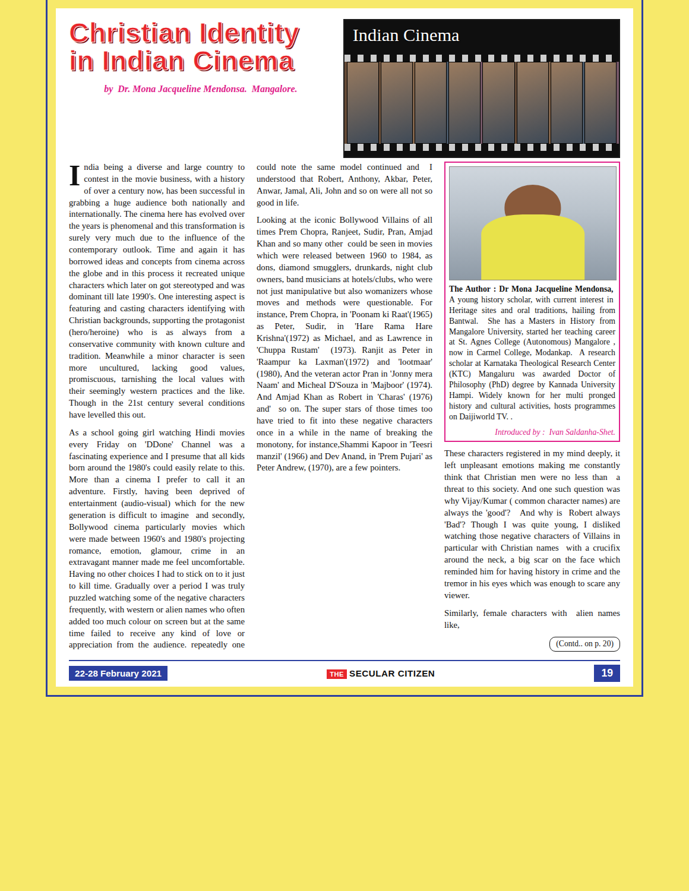Christian Identity
in Indian Cinema
by Dr. Mona Jacqueline Mendonsa. Mangalore.
Indian Cinema
India being a diverse and large country to contest in the movie business, with a history of over a century now, has been successful in grabbing a huge audience both nationally and internationally. The cinema here has evolved over the years is phenomenal and this transformation is surely very much due to the influence of the contemporary outlook. Time and again it has borrowed ideas and concepts from cinema across the globe and in this process it recreated unique characters which later on got stereotyped and was dominant till late 1990's. One interesting aspect is featuring and casting characters identifying with Christian backgrounds, supporting the protagonist (hero/heroine) who is as always from a conservative community with known culture and tradition. Meanwhile a minor character is seen more uncultured, lacking good values, promiscuous, tarnishing the local values with their seemingly western practices and the like. Though in the 21st century several conditions have levelled this out.
As a school going girl watching Hindi movies every Friday on 'DDone' Channel was a fascinating experience and I presume that all kids born around the 1980's could easily relate to this. More than a cinema I prefer to call it an adventure. Firstly, having been deprived of entertainment (audio-visual) which for the new generation is difficult to imagine and secondly, Bollywood cinema particularly movies which were made between 1960's and 1980's projecting romance, emotion, glamour, crime in an extravagant manner made me feel uncomfortable. Having no other choices I had to stick on to it just to kill time. Gradually over a period I was truly puzzled watching some of the negative characters frequently, with western or alien names who often added too much colour on screen but at the same time failed to receive any kind of love or appreciation from the audience. repeatedly one could note the same model continued and I understood that Robert, Anthony, Akbar, Peter, Anwar, Jamal, Ali, John and so on were all not so good in life.
Looking at the iconic Bollywood Villains of all times Prem Chopra, Ranjeet, Sudir, Pran, Amjad Khan and so many other could be seen in movies which were released between 1960 to 1984, as dons, diamond smugglers, drunkards, night club owners, band musicians at hotels/clubs, who were not just manipulative but also womanizers whose moves and methods were questionable. For instance, Prem Chopra, in 'Poonam ki Raat'(1965) as Peter, Sudir, in 'Hare Rama Hare Krishna'(1972) as Michael, and as Lawrence in 'Chuppa Rustam' (1973). Ranjit as Peter in 'Raampur ka Laxman'(1972) and 'lootmaar' (1980), And the veteran actor Pran in 'Jonny mera Naam' and Micheal D'Souza in 'Majboor' (1974). And Amjad Khan as Robert in 'Charas' (1976) and' so on. The super stars of those times too have tried to fit into these negative characters once in a while in the name of breaking the monotony, for instance,Shammi Kapoor in 'Teesri manzil' (1966) and Dev Anand, in 'Prem Pujari' as Peter Andrew, (1970), are a few pointers.
The Author : Dr Mona Jacqueline Mendonsa, A young history scholar, with current interest in Heritage sites and oral traditions, hailing from Bantwal. She has a Masters in History from Mangalore University, started her teaching career at St. Agnes College (Autonomous) Mangalore , now in Carmel College, Modankap. A research scholar at Karnataka Theological Research Center (KTC) Mangaluru was awarded Doctor of Philosophy (PhD) degree by Kannada University Hampi. Widely known for her multi pronged history and cultural activities, hosts programmes on Daijiworld TV. .
Introduced by : Ivan Saldanha-Shet.
These characters registered in my mind deeply, it left unpleasant emotions making me constantly think that Christian men were no less than a threat to this society. And one such question was why Vijay/Kumar ( common character names) are always the 'good'? And why is Robert always 'Bad'? Though I was quite young, I disliked watching those negative characters of Villains in particular with Christian names with a crucifix around the neck, a big scar on the face which reminded him for having history in crime and the tremor in his eyes which was enough to scare any viewer.
Similarly, female characters with alien names like,
(Contd.. on p. 20)
22-28 February 2021
THESECULAR CITIZEN
19